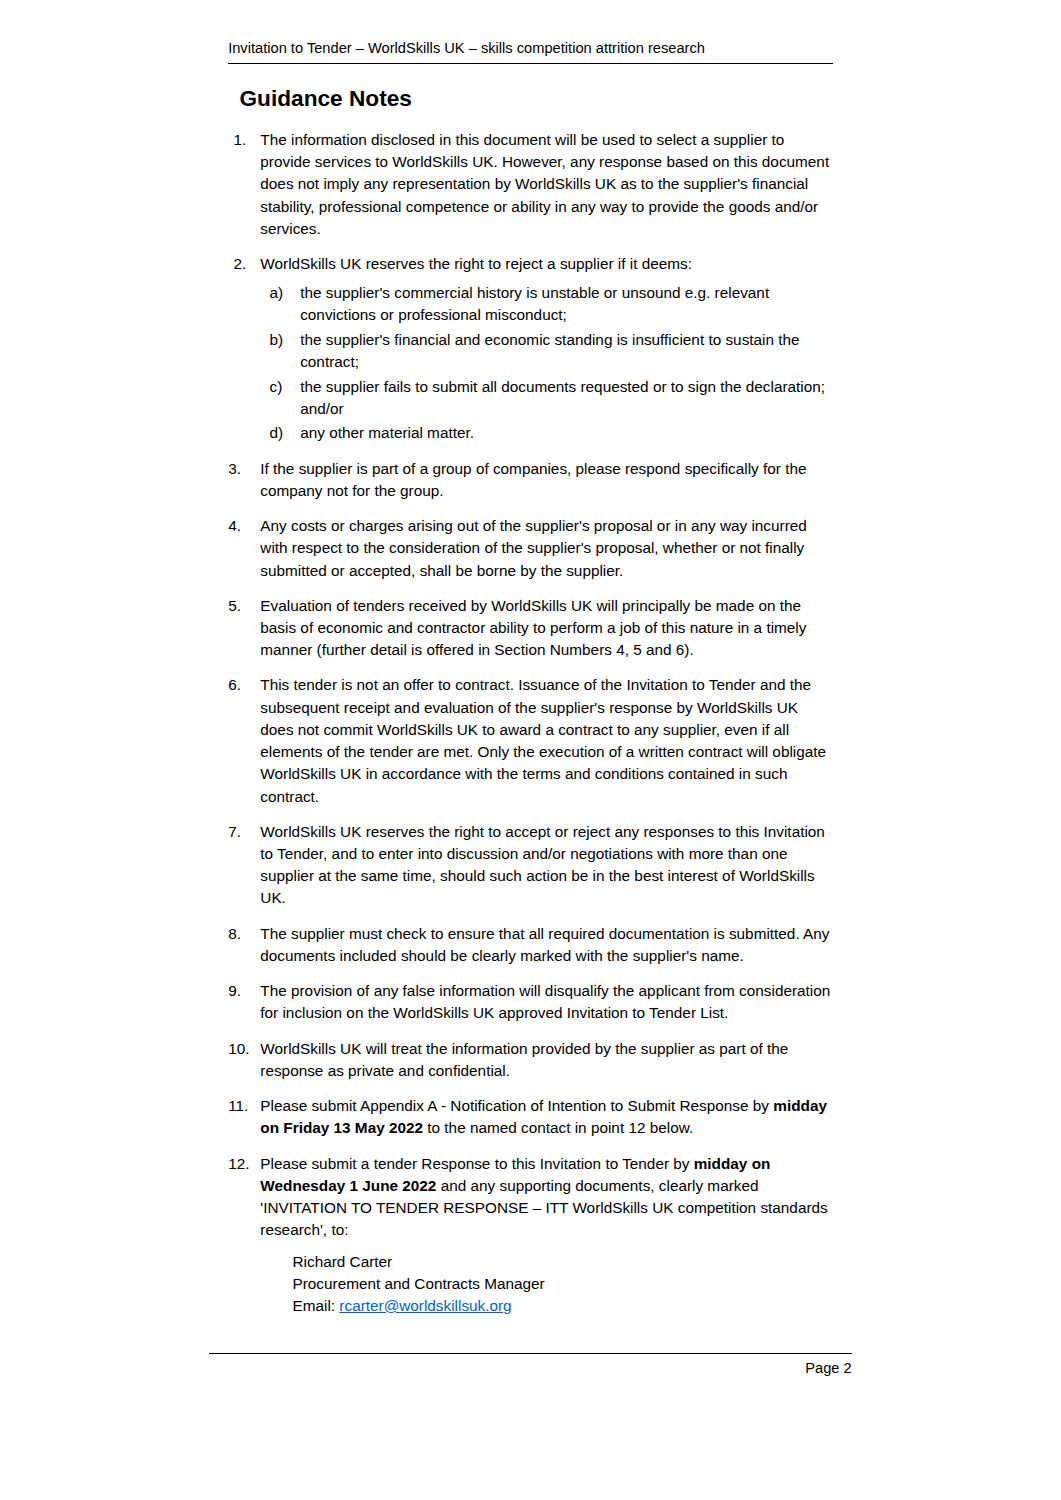Invitation to Tender – WorldSkills UK – skills competition attrition research
Guidance Notes
The information disclosed in this document will be used to select a supplier to provide services to WorldSkills UK. However, any response based on this document does not imply any representation by WorldSkills UK as to the supplier's financial stability, professional competence or ability in any way to provide the goods and/or services.
WorldSkills UK reserves the right to reject a supplier if it deems:
the supplier's commercial history is unstable or unsound e.g. relevant convictions or professional misconduct;
the supplier's financial and economic standing is insufficient to sustain the contract;
the supplier fails to submit all documents requested or to sign the declaration; and/or
any other material matter.
If the supplier is part of a group of companies, please respond specifically for the company not for the group.
Any costs or charges arising out of the supplier's proposal or in any way incurred with respect to the consideration of the supplier's proposal, whether or not finally submitted or accepted, shall be borne by the supplier.
Evaluation of tenders received by WorldSkills UK will principally be made on the basis of economic and contractor ability to perform a job of this nature in a timely manner (further detail is offered in Section Numbers 4, 5 and 6).
This tender is not an offer to contract. Issuance of the Invitation to Tender and the subsequent receipt and evaluation of the supplier's response by WorldSkills UK does not commit WorldSkills UK to award a contract to any supplier, even if all elements of the tender are met. Only the execution of a written contract will obligate WorldSkills UK in accordance with the terms and conditions contained in such contract.
WorldSkills UK reserves the right to accept or reject any responses to this Invitation to Tender, and to enter into discussion and/or negotiations with more than one supplier at the same time, should such action be in the best interest of WorldSkills UK.
The supplier must check to ensure that all required documentation is submitted. Any documents included should be clearly marked with the supplier's name.
The provision of any false information will disqualify the applicant from consideration for inclusion on the WorldSkills UK approved Invitation to Tender List.
WorldSkills UK will treat the information provided by the supplier as part of the response as private and confidential.
Please submit Appendix A - Notification of Intention to Submit Response by midday on Friday 13 May 2022 to the named contact in point 12 below.
Please submit a tender Response to this Invitation to Tender by midday on Wednesday 1 June 2022 and any supporting documents, clearly marked 'INVITATION TO TENDER RESPONSE – ITT WorldSkills UK competition standards research', to:
Richard Carter
Procurement and Contracts Manager
Email: rcarter@worldskillsuk.org
Page 2